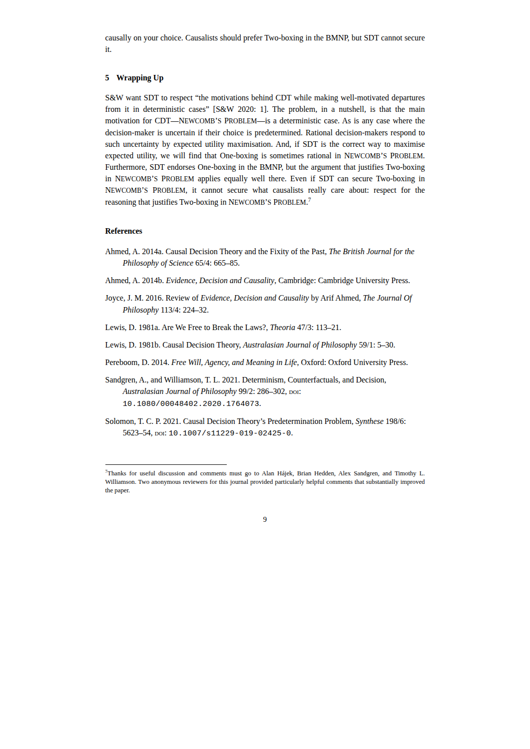causally on your choice. Causalists should prefer Two-boxing in the BMNP, but SDT cannot secure it.
5 Wrapping Up
S&W want SDT to respect “the motivations behind CDT while making well-motivated departures from it in deterministic cases” [S&W 2020: 1]. The problem, in a nutshell, is that the main motivation for CDT—NEWCOMB’S PROBLEM—is a deterministic case. As is any case where the decision-maker is uncertain if their choice is predetermined. Rational decision-makers respond to such uncertainty by expected utility maximisation. And, if SDT is the correct way to maximise expected utility, we will find that One-boxing is sometimes rational in NEWCOMB’S PROBLEM. Furthermore, SDT endorses One-boxing in the BMNP, but the argument that justifies Two-boxing in NEWCOMB’S PROBLEM applies equally well there. Even if SDT can secure Two-boxing in NEWCOMB’S PROBLEM, it cannot secure what causalists really care about: respect for the reasoning that justifies Two-boxing in NEWCOMB’S PROBLEM.7
References
Ahmed, A. 2014a. Causal Decision Theory and the Fixity of the Past, The British Journal for the Philosophy of Science 65/4: 665–85.
Ahmed, A. 2014b. Evidence, Decision and Causality, Cambridge: Cambridge University Press.
Joyce, J. M. 2016. Review of Evidence, Decision and Causality by Arif Ahmed, The Journal Of Philosophy 113/4: 224–32.
Lewis, D. 1981a. Are We Free to Break the Laws?, Theoria 47/3: 113–21.
Lewis, D. 1981b. Causal Decision Theory, Australasian Journal of Philosophy 59/1: 5–30.
Pereboom, D. 2014. Free Will, Agency, and Meaning in Life, Oxford: Oxford University Press.
Sandgren, A., and Williamson, T. L. 2021. Determinism, Counterfactuals, and Decision, Australasian Journal of Philosophy 99/2: 286–302, doi: 10.1080/00048402.2020.1764073.
Solomon, T. C. P. 2021. Causal Decision Theory’s Predetermination Problem, Synthese 198/6: 5623–54, doi: 10.1007/s11229-019-02425-0.
7Thanks for useful discussion and comments must go to Alan Hájek, Brian Hedden, Alex Sandgren, and Timothy L. Williamson. Two anonymous reviewers for this journal provided particularly helpful comments that substantially improved the paper.
9